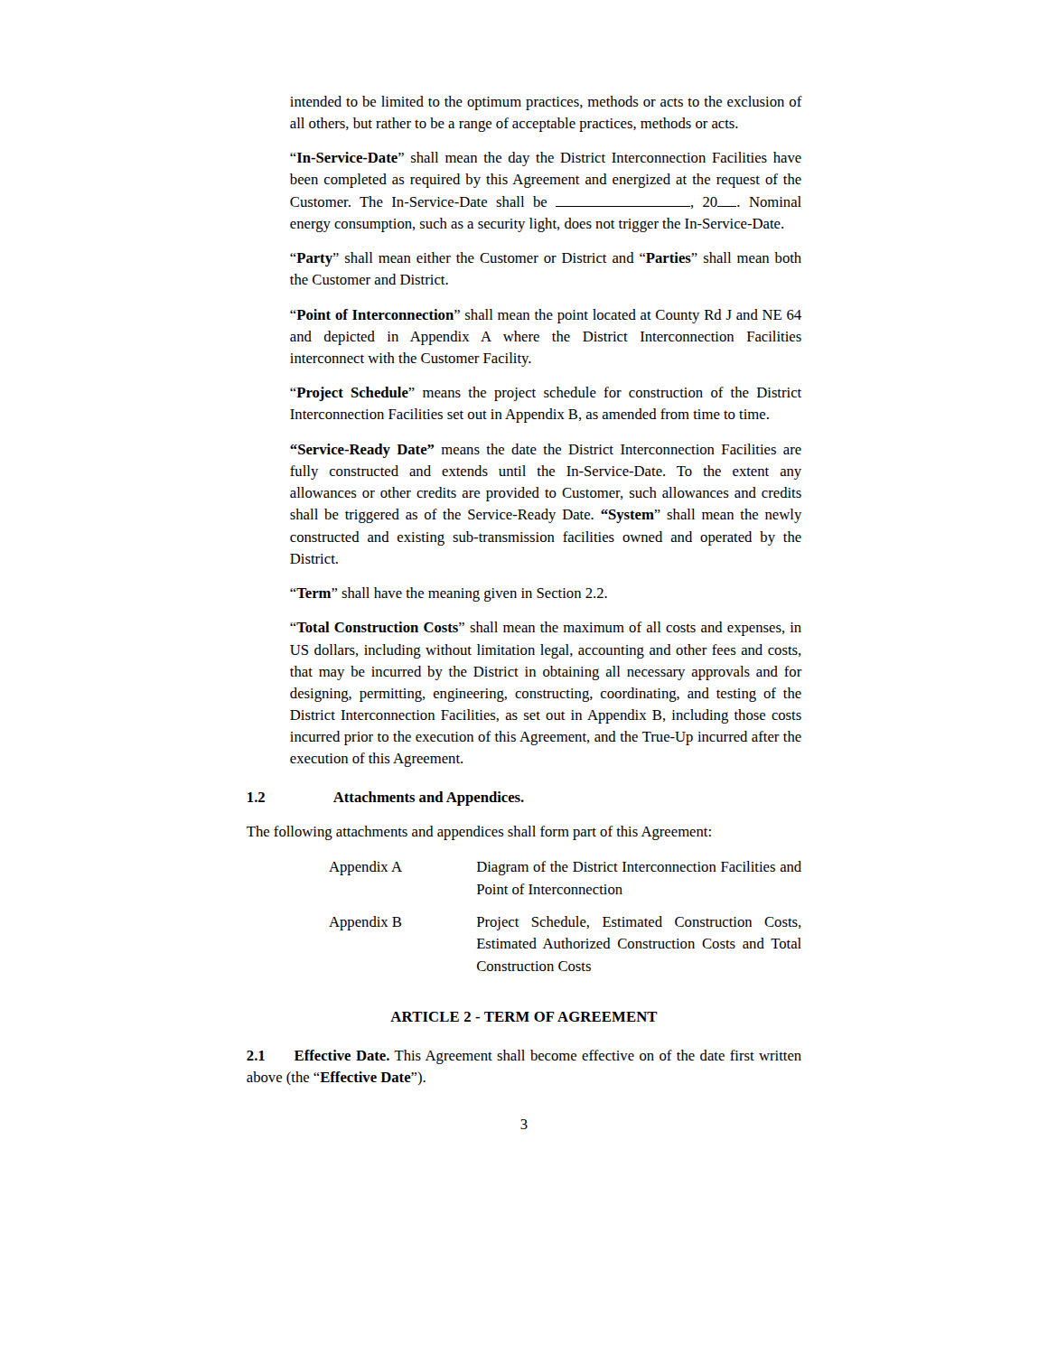intended to be limited to the optimum practices, methods or acts to the exclusion of all others, but rather to be a range of acceptable practices, methods or acts.
“In-Service-Date” shall mean the day the District Interconnection Facilities have been completed as required by this Agreement and energized at the request of the Customer. The In-Service-Date shall be , 20 . Nominal energy consumption, such as a security light, does not trigger the In-Service-Date.
“Party” shall mean either the Customer or District and “Parties” shall mean both the Customer and District.
“Point of Interconnection” shall mean the point located at County Rd J and NE 64 and depicted in Appendix A where the District Interconnection Facilities interconnect with the Customer Facility.
“Project Schedule” means the project schedule for construction of the District Interconnection Facilities set out in Appendix B, as amended from time to time.
“Service-Ready Date” means the date the District Interconnection Facilities are fully constructed and extends until the In-Service-Date. To the extent any allowances or other credits are provided to Customer, such allowances and credits shall be triggered as of the Service-Ready Date. “System” shall mean the newly constructed and existing sub-transmission facilities owned and operated by the District.
“Term” shall have the meaning given in Section 2.2.
“Total Construction Costs” shall mean the maximum of all costs and expenses, in US dollars, including without limitation legal, accounting and other fees and costs, that may be incurred by the District in obtaining all necessary approvals and for designing, permitting, engineering, constructing, coordinating, and testing of the District Interconnection Facilities, as set out in Appendix B, including those costs incurred prior to the execution of this Agreement, and the True-Up incurred after the execution of this Agreement.
1.2 Attachments and Appendices.
The following attachments and appendices shall form part of this Agreement:
| Appendix A | Diagram of the District Interconnection Facilities and Point of Interconnection |
| Appendix B | Project Schedule, Estimated Construction Costs, Estimated Authorized Construction Costs and Total Construction Costs |
ARTICLE 2 - TERM OF AGREEMENT
2.1 Effective Date. This Agreement shall become effective on of the date first written above (the “Effective Date”).
3